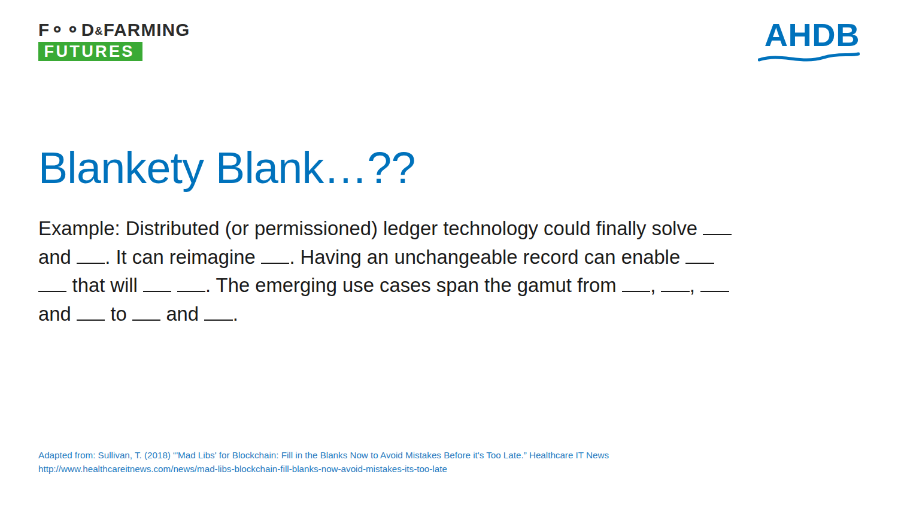F⚬⚬D&FARMING
FUTURES
AHDB
Blankety Blank…??
Example: Distributed (or permissioned) ledger technology could finally solve and . It can reimagine . Having an unchangeable record can enable that will . The emerging use cases span the gamut from , , and to and .
Adapted from: Sullivan, T. (2018) “'Mad Libs' for Blockchain: Fill in the Blanks Now to Avoid Mistakes Before it's Too Late.” Healthcare IT News
http://www.healthcareitnews.com/news/mad-libs-blockchain-fill-blanks-now-avoid-mistakes-its-too-late